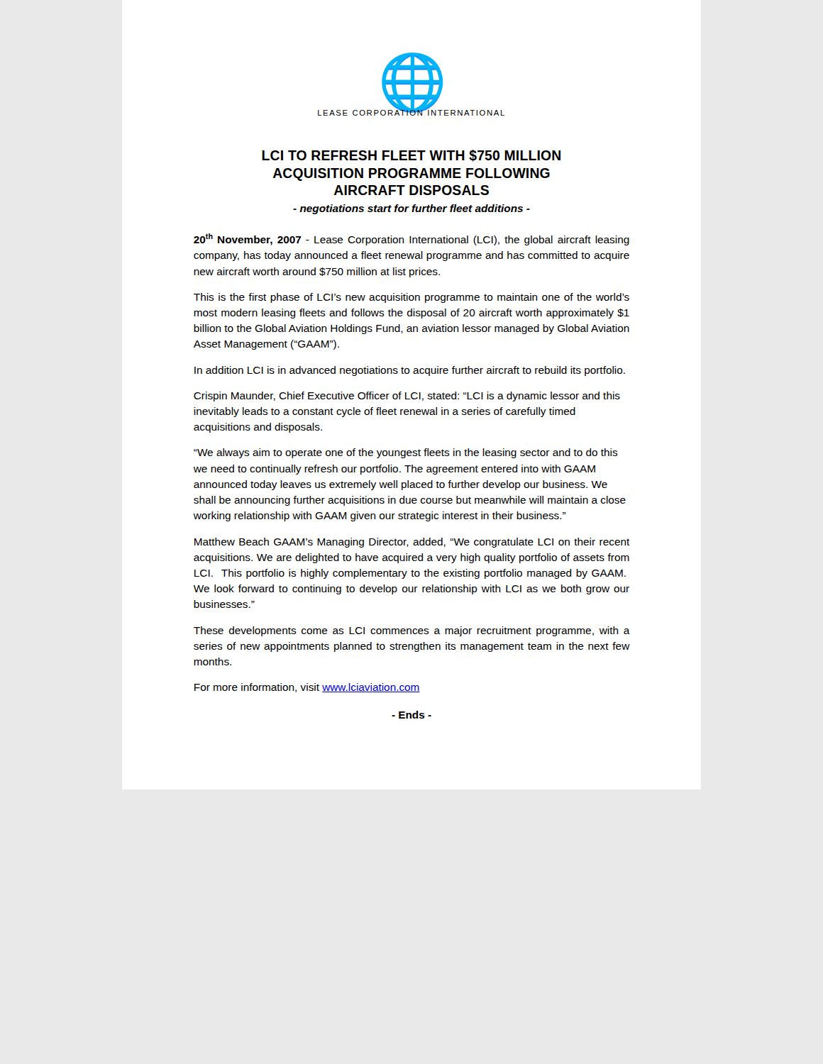🌐
Lease Corporation International
LCI TO REFRESH FLEET WITH $750 MILLION
ACQUISITION PROGRAMME FOLLOWING
AIRCRAFT DISPOSALS
- negotiations start for further fleet additions -
20th November, 2007 - Lease Corporation International (LCI), the global aircraft leasing company, has today announced a fleet renewal programme and has committed to acquire new aircraft worth around $750 million at list prices.
This is the first phase of LCI’s new acquisition programme to maintain one of the world’s most modern leasing fleets and follows the disposal of 20 aircraft worth approximately $1 billion to the Global Aviation Holdings Fund, an aviation lessor managed by Global Aviation Asset Management (“GAAM”).
In addition LCI is in advanced negotiations to acquire further aircraft to rebuild its portfolio.
Crispin Maunder, Chief Executive Officer of LCI, stated: “LCI is a dynamic lessor and this inevitably leads to a constant cycle of fleet renewal in a series of carefully timed acquisitions and disposals.
“We always aim to operate one of the youngest fleets in the leasing sector and to do this we need to continually refresh our portfolio. The agreement entered into with GAAM announced today leaves us extremely well placed to further develop our business. We shall be announcing further acquisitions in due course but meanwhile will maintain a close working relationship with GAAM given our strategic interest in their business.”
Matthew Beach GAAM’s Managing Director, added, “We congratulate LCI on their recent acquisitions. We are delighted to have acquired a very high quality portfolio of assets from LCI. This portfolio is highly complementary to the existing portfolio managed by GAAM. We look forward to continuing to develop our relationship with LCI as we both grow our businesses.”
These developments come as LCI commences a major recruitment programme, with a series of new appointments planned to strengthen its management team in the next few months.
For more information, visit www.lciaviation.com
- Ends -